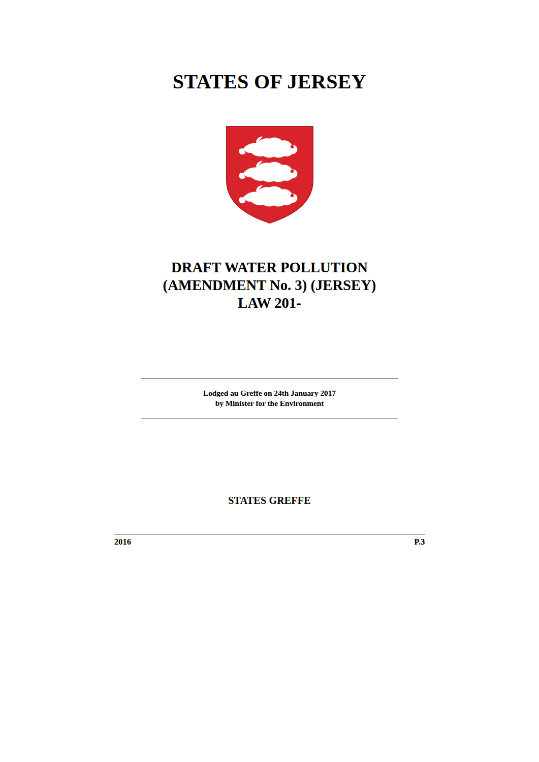STATES OF JERSEY
DRAFT WATER POLLUTION
(AMENDMENT No. 3) (JERSEY)
LAW 201-
Lodged au Greffe on 24th January 2017
by Minister for the Environment
STATES GREFFE
2016 P.3